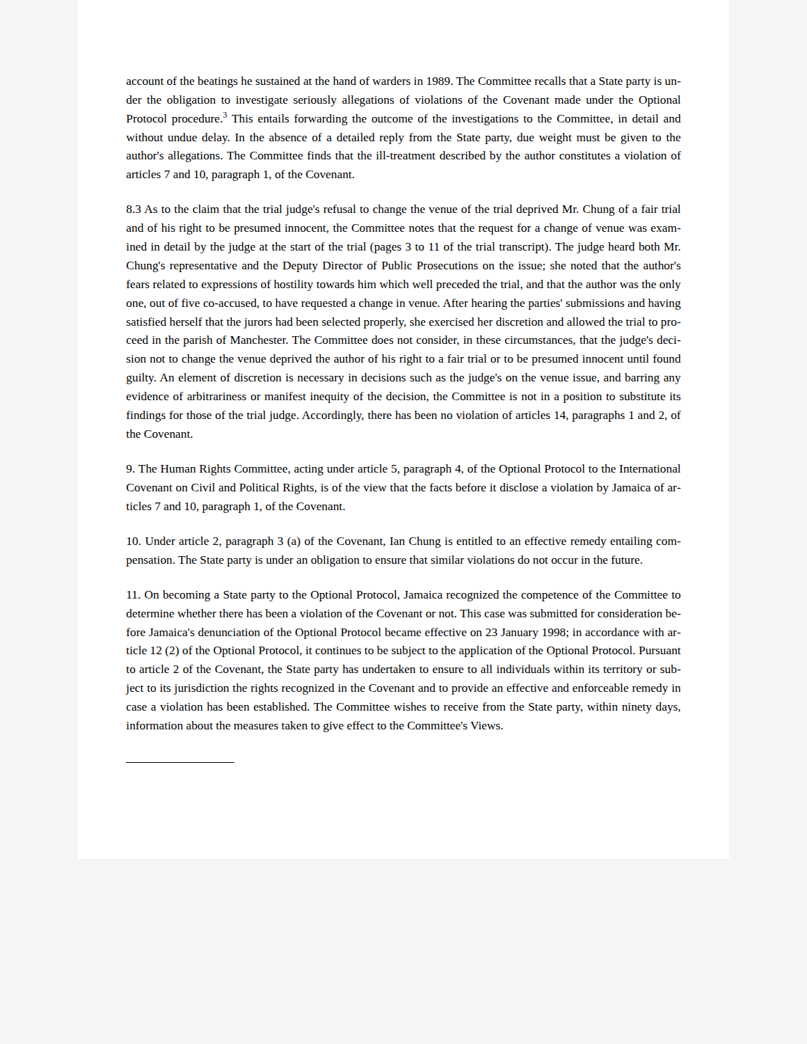account of the beatings he sustained at the hand of warders in 1989. The Committee recalls that a State party is under the obligation to investigate seriously allegations of violations of the Covenant made under the Optional Protocol procedure.3 This entails forwarding the outcome of the investigations to the Committee, in detail and without undue delay. In the absence of a detailed reply from the State party, due weight must be given to the author's allegations. The Committee finds that the ill-treatment described by the author constitutes a violation of articles 7 and 10, paragraph 1, of the Covenant.
8.3 As to the claim that the trial judge's refusal to change the venue of the trial deprived Mr. Chung of a fair trial and of his right to be presumed innocent, the Committee notes that the request for a change of venue was examined in detail by the judge at the start of the trial (pages 3 to 11 of the trial transcript). The judge heard both Mr. Chung's representative and the Deputy Director of Public Prosecutions on the issue; she noted that the author's fears related to expressions of hostility towards him which well preceded the trial, and that the author was the only one, out of five co-accused, to have requested a change in venue. After hearing the parties' submissions and having satisfied herself that the jurors had been selected properly, she exercised her discretion and allowed the trial to proceed in the parish of Manchester. The Committee does not consider, in these circumstances, that the judge's decision not to change the venue deprived the author of his right to a fair trial or to be presumed innocent until found guilty. An element of discretion is necessary in decisions such as the judge's on the venue issue, and barring any evidence of arbitrariness or manifest inequity of the decision, the Committee is not in a position to substitute its findings for those of the trial judge. Accordingly, there has been no violation of articles 14, paragraphs 1 and 2, of the Covenant.
9. The Human Rights Committee, acting under article 5, paragraph 4, of the Optional Protocol to the International Covenant on Civil and Political Rights, is of the view that the facts before it disclose a violation by Jamaica of articles 7 and 10, paragraph 1, of the Covenant.
10. Under article 2, paragraph 3 (a) of the Covenant, Ian Chung is entitled to an effective remedy entailing compensation. The State party is under an obligation to ensure that similar violations do not occur in the future.
11. On becoming a State party to the Optional Protocol, Jamaica recognized the competence of the Committee to determine whether there has been a violation of the Covenant or not. This case was submitted for consideration before Jamaica's denunciation of the Optional Protocol became effective on 23 January 1998; in accordance with article 12 (2) of the Optional Protocol, it continues to be subject to the application of the Optional Protocol. Pursuant to article 2 of the Covenant, the State party has undertaken to ensure to all individuals within its territory or subject to its jurisdiction the rights recognized in the Covenant and to provide an effective and enforceable remedy in case a violation has been established. The Committee wishes to receive from the State party, within ninety days, information about the measures taken to give effect to the Committee's Views.